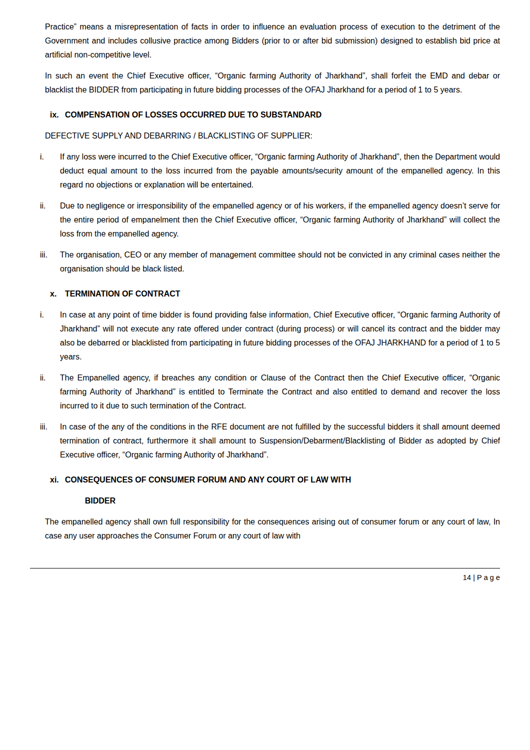Practice” means a misrepresentation of facts in order to influence an evaluation process of execution to the detriment of the Government and includes collusive practice among Bidders (prior to or after bid submission) designed to establish bid price at artificial non-competitive level.
In such an event the Chief Executive officer, “Organic farming Authority of Jharkhand”, shall forfeit the EMD and debar or blacklist the BIDDER from participating in future bidding processes of the OFAJ Jharkhand for a period of 1 to 5 years.
ix. COMPENSATION OF LOSSES OCCURRED DUE TO SUBSTANDARD
DEFECTIVE SUPPLY AND DEBARRING / BLACKLISTING OF SUPPLIER:
i. If any loss were incurred to the Chief Executive officer, “Organic farming Authority of Jharkhand”, then the Department would deduct equal amount to the loss incurred from the payable amounts/security amount of the empanelled agency. In this regard no objections or explanation will be entertained.
ii. Due to negligence or irresponsibility of the empanelled agency or of his workers, if the empanelled agency doesn’t serve for the entire period of empanelment then the Chief Executive officer, “Organic farming Authority of Jharkhand” will collect the loss from the empanelled agency.
iii. The organisation, CEO or any member of management committee should not be convicted in any criminal cases neither the organisation should be black listed.
x. TERMINATION OF CONTRACT
i. In case at any point of time bidder is found providing false information, Chief Executive officer, “Organic farming Authority of Jharkhand” will not execute any rate offered under contract (during process) or will cancel its contract and the bidder may also be debarred or blacklisted from participating in future bidding processes of the OFAJ JHARKHAND for a period of 1 to 5 years.
ii. The Empanelled agency, if breaches any condition or Clause of the Contract then the Chief Executive officer, “Organic farming Authority of Jharkhand” is entitled to Terminate the Contract and also entitled to demand and recover the loss incurred to it due to such termination of the Contract.
iii. In case of the any of the conditions in the RFE document are not fulfilled by the successful bidders it shall amount deemed termination of contract, furthermore it shall amount to Suspension/Debarment/Blacklisting of Bidder as adopted by Chief Executive officer, “Organic farming Authority of Jharkhand”.
xi. CONSEQUENCES OF CONSUMER FORUM AND ANY COURT OF LAW WITH
BIDDER
The empanelled agency shall own full responsibility for the consequences arising out of consumer forum or any court of law, In case any user approaches the Consumer Forum or any court of law with
14 | P a g e